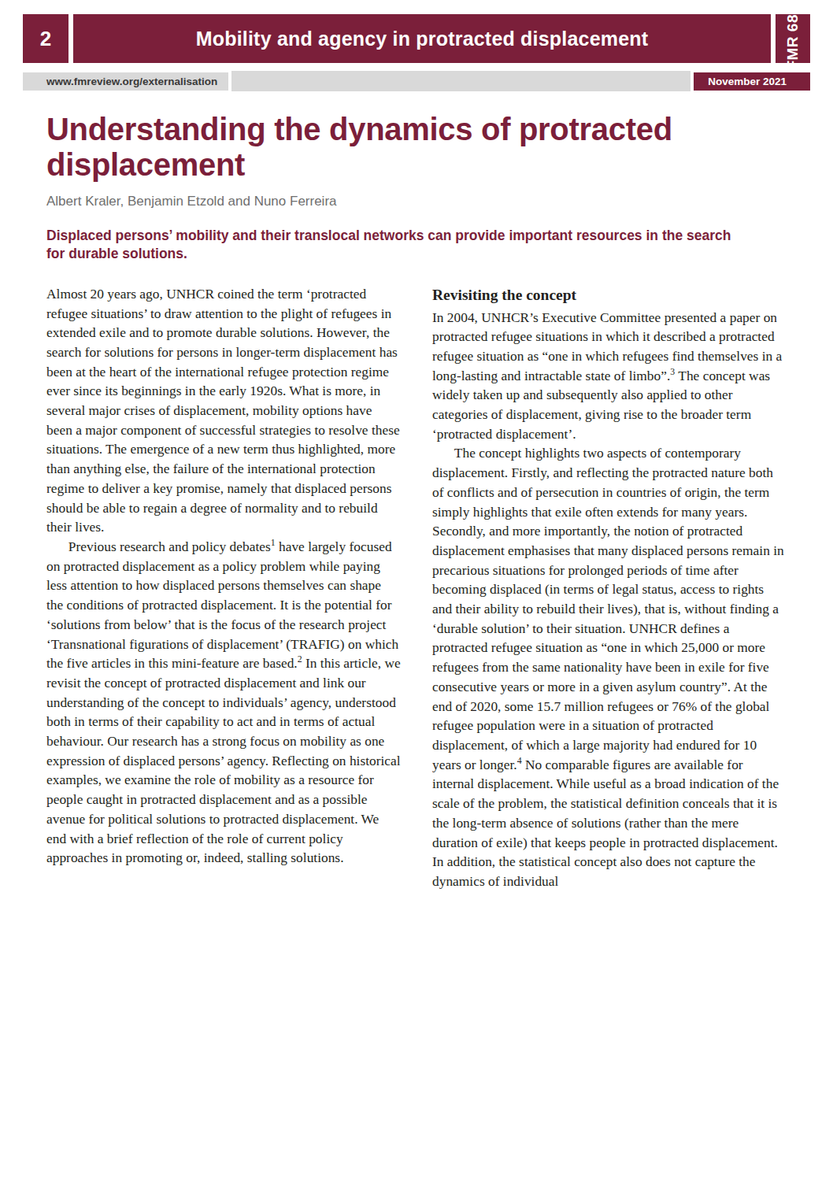2
Mobility and agency in protracted displacement
FMR 68
www.fmreview.org/externalisation
November 2021
Understanding the dynamics of protracted displacement
Albert Kraler, Benjamin Etzold and Nuno Ferreira
Displaced persons’ mobility and their translocal networks can provide important resources in the search for durable solutions.
Almost 20 years ago, UNHCR coined the term ‘protracted refugee situations’ to draw attention to the plight of refugees in extended exile and to promote durable solutions. However, the search for solutions for persons in longer-term displacement has been at the heart of the international refugee protection regime ever since its beginnings in the early 1920s. What is more, in several major crises of displacement, mobility options have been a major component of successful strategies to resolve these situations. The emergence of a new term thus highlighted, more than anything else, the failure of the international protection regime to deliver a key promise, namely that displaced persons should be able to regain a degree of normality and to rebuild their lives.
Previous research and policy debates1 have largely focused on protracted displacement as a policy problem while paying less attention to how displaced persons themselves can shape the conditions of protracted displacement. It is the potential for ‘solutions from below’ that is the focus of the research project ‘Transnational figurations of displacement’ (TRAFIG) on which the five articles in this mini-feature are based.2 In this article, we revisit the concept of protracted displacement and link our understanding of the concept to individuals’ agency, understood both in terms of their capability to act and in terms of actual behaviour. Our research has a strong focus on mobility as one expression of displaced persons’ agency. Reflecting on historical examples, we examine the role of mobility as a resource for people caught in protracted displacement and as a possible avenue for political solutions to protracted displacement. We end with a brief reflection of the role of current policy approaches in promoting or, indeed, stalling solutions.
Revisiting the concept
In 2004, UNHCR’s Executive Committee presented a paper on protracted refugee situations in which it described a protracted refugee situation as “one in which refugees find themselves in a long-lasting and intractable state of limbo”.3 The concept was widely taken up and subsequently also applied to other categories of displacement, giving rise to the broader term ‘protracted displacement’.
The concept highlights two aspects of contemporary displacement. Firstly, and reflecting the protracted nature both of conflicts and of persecution in countries of origin, the term simply highlights that exile often extends for many years. Secondly, and more importantly, the notion of protracted displacement emphasises that many displaced persons remain in precarious situations for prolonged periods of time after becoming displaced (in terms of legal status, access to rights and their ability to rebuild their lives), that is, without finding a ‘durable solution’ to their situation. UNHCR defines a protracted refugee situation as “one in which 25,000 or more refugees from the same nationality have been in exile for five consecutive years or more in a given asylum country”. At the end of 2020, some 15.7 million refugees or 76% of the global refugee population were in a situation of protracted displacement, of which a large majority had endured for 10 years or longer.4 No comparable figures are available for internal displacement. While useful as a broad indication of the scale of the problem, the statistical definition conceals that it is the long-term absence of solutions (rather than the mere duration of exile) that keeps people in protracted displacement. In addition, the statistical concept also does not capture the dynamics of individual